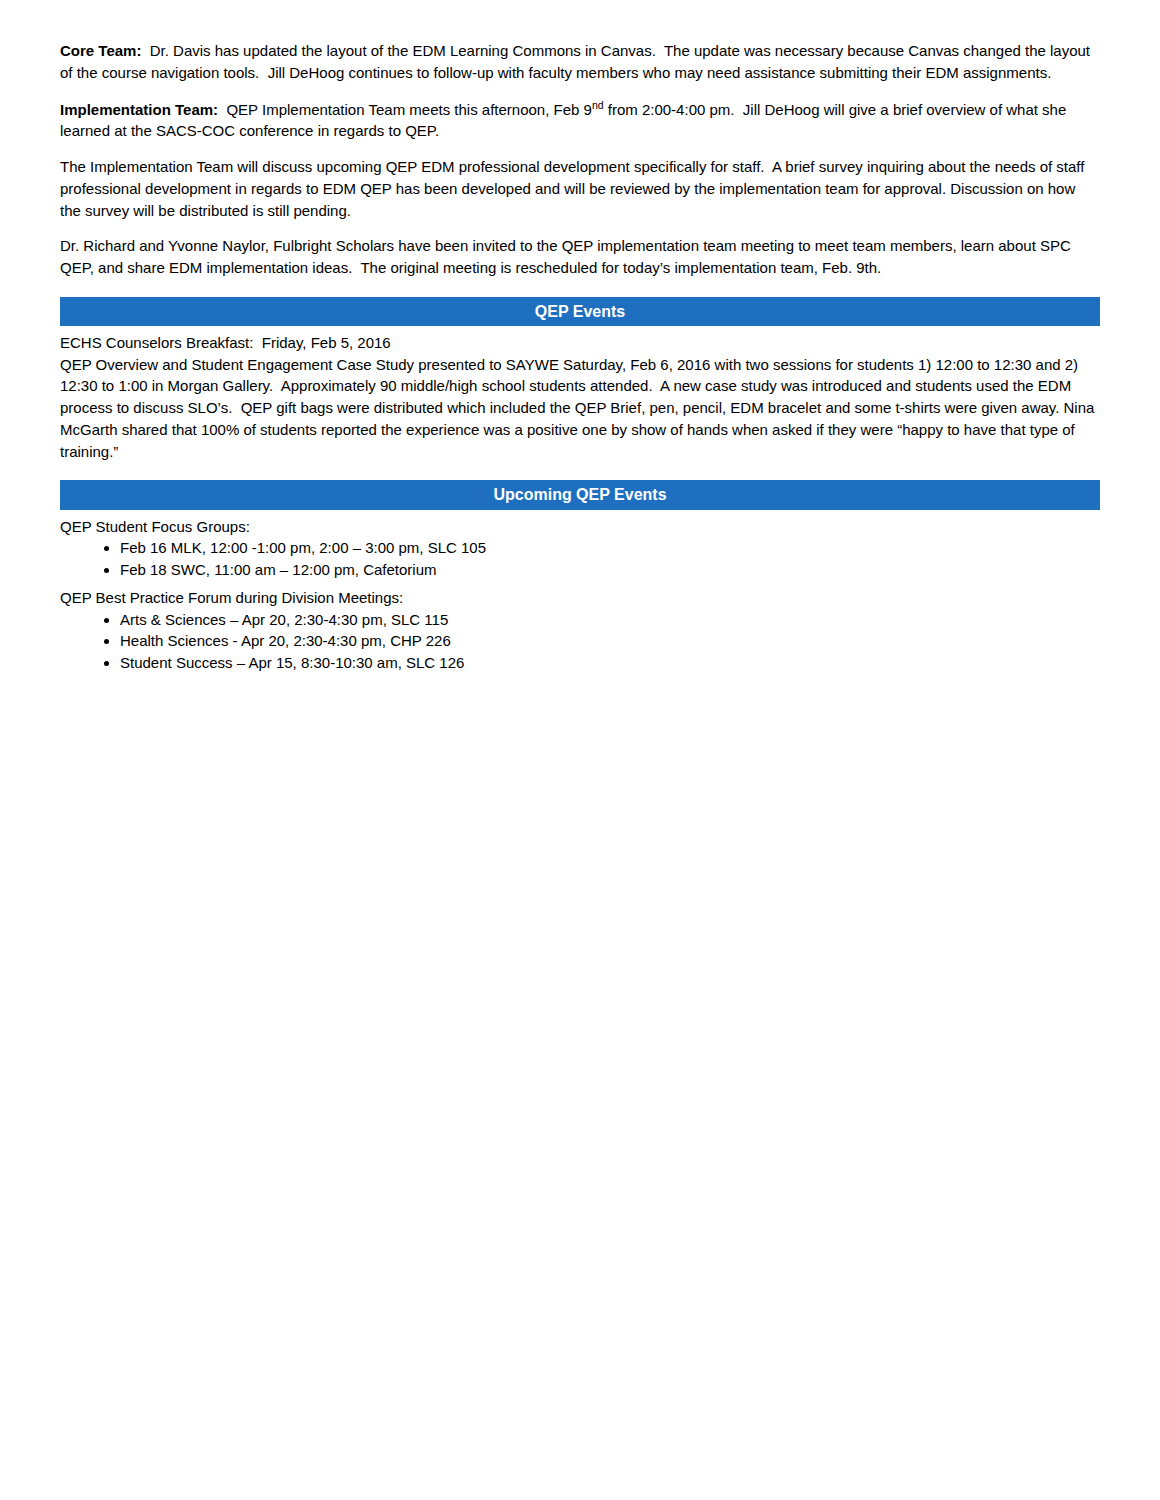Core Team: Dr. Davis has updated the layout of the EDM Learning Commons in Canvas. The update was necessary because Canvas changed the layout of the course navigation tools. Jill DeHoog continues to follow-up with faculty members who may need assistance submitting their EDM assignments.
Implementation Team: QEP Implementation Team meets this afternoon, Feb 9nd from 2:00-4:00 pm. Jill DeHoog will give a brief overview of what she learned at the SACS-COC conference in regards to QEP.
The Implementation Team will discuss upcoming QEP EDM professional development specifically for staff. A brief survey inquiring about the needs of staff professional development in regards to EDM QEP has been developed and will be reviewed by the implementation team for approval. Discussion on how the survey will be distributed is still pending.
Dr. Richard and Yvonne Naylor, Fulbright Scholars have been invited to the QEP implementation team meeting to meet team members, learn about SPC QEP, and share EDM implementation ideas. The original meeting is rescheduled for today’s implementation team, Feb. 9th.
QEP Events
ECHS Counselors Breakfast: Friday, Feb 5, 2016
QEP Overview and Student Engagement Case Study presented to SAYWE Saturday, Feb 6, 2016 with two sessions for students 1) 12:00 to 12:30 and 2) 12:30 to 1:00 in Morgan Gallery. Approximately 90 middle/high school students attended. A new case study was introduced and students used the EDM process to discuss SLO’s. QEP gift bags were distributed which included the QEP Brief, pen, pencil, EDM bracelet and some t-shirts were given away. Nina McGarth shared that 100% of students reported the experience was a positive one by show of hands when asked if they were “happy to have that type of training.”
Upcoming QEP Events
QEP Student Focus Groups:
Feb 16 MLK, 12:00 -1:00 pm, 2:00 – 3:00 pm, SLC 105
Feb 18 SWC, 11:00 am – 12:00 pm, Cafetorium
QEP Best Practice Forum during Division Meetings:
Arts & Sciences – Apr 20, 2:30-4:30 pm, SLC 115
Health Sciences - Apr 20, 2:30-4:30 pm, CHP 226
Student Success – Apr 15, 8:30-10:30 am, SLC 126